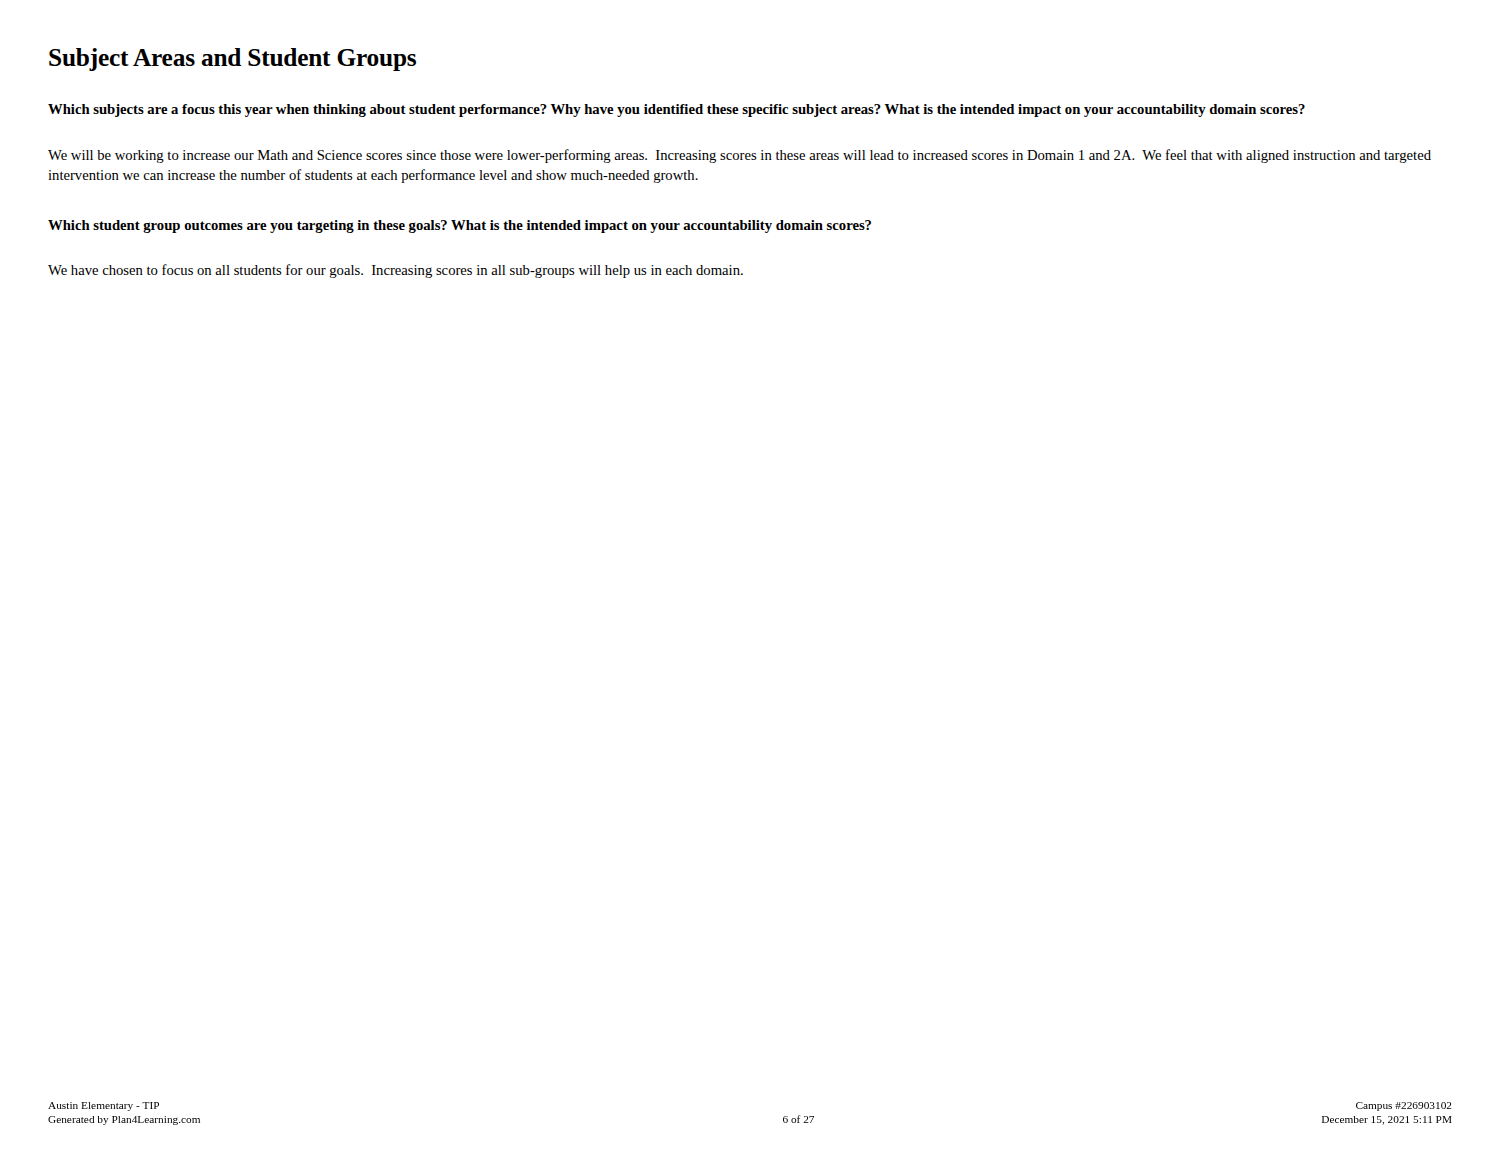Subject Areas and Student Groups
Which subjects are a focus this year when thinking about student performance? Why have you identified these specific subject areas? What is the intended impact on your accountability domain scores?
We will be working to increase our Math and Science scores since those were lower-performing areas. Increasing scores in these areas will lead to increased scores in Domain 1 and 2A. We feel that with aligned instruction and targeted intervention we can increase the number of students at each performance level and show much-needed growth.
Which student group outcomes are you targeting in these goals? What is the intended impact on your accountability domain scores?
We have chosen to focus on all students for our goals. Increasing scores in all sub-groups will help us in each domain.
| Austin Elementary - TIP Generated by Plan4Learning.com | 6 of 27 | Campus #226903102 December 15, 2021 5:11 PM |